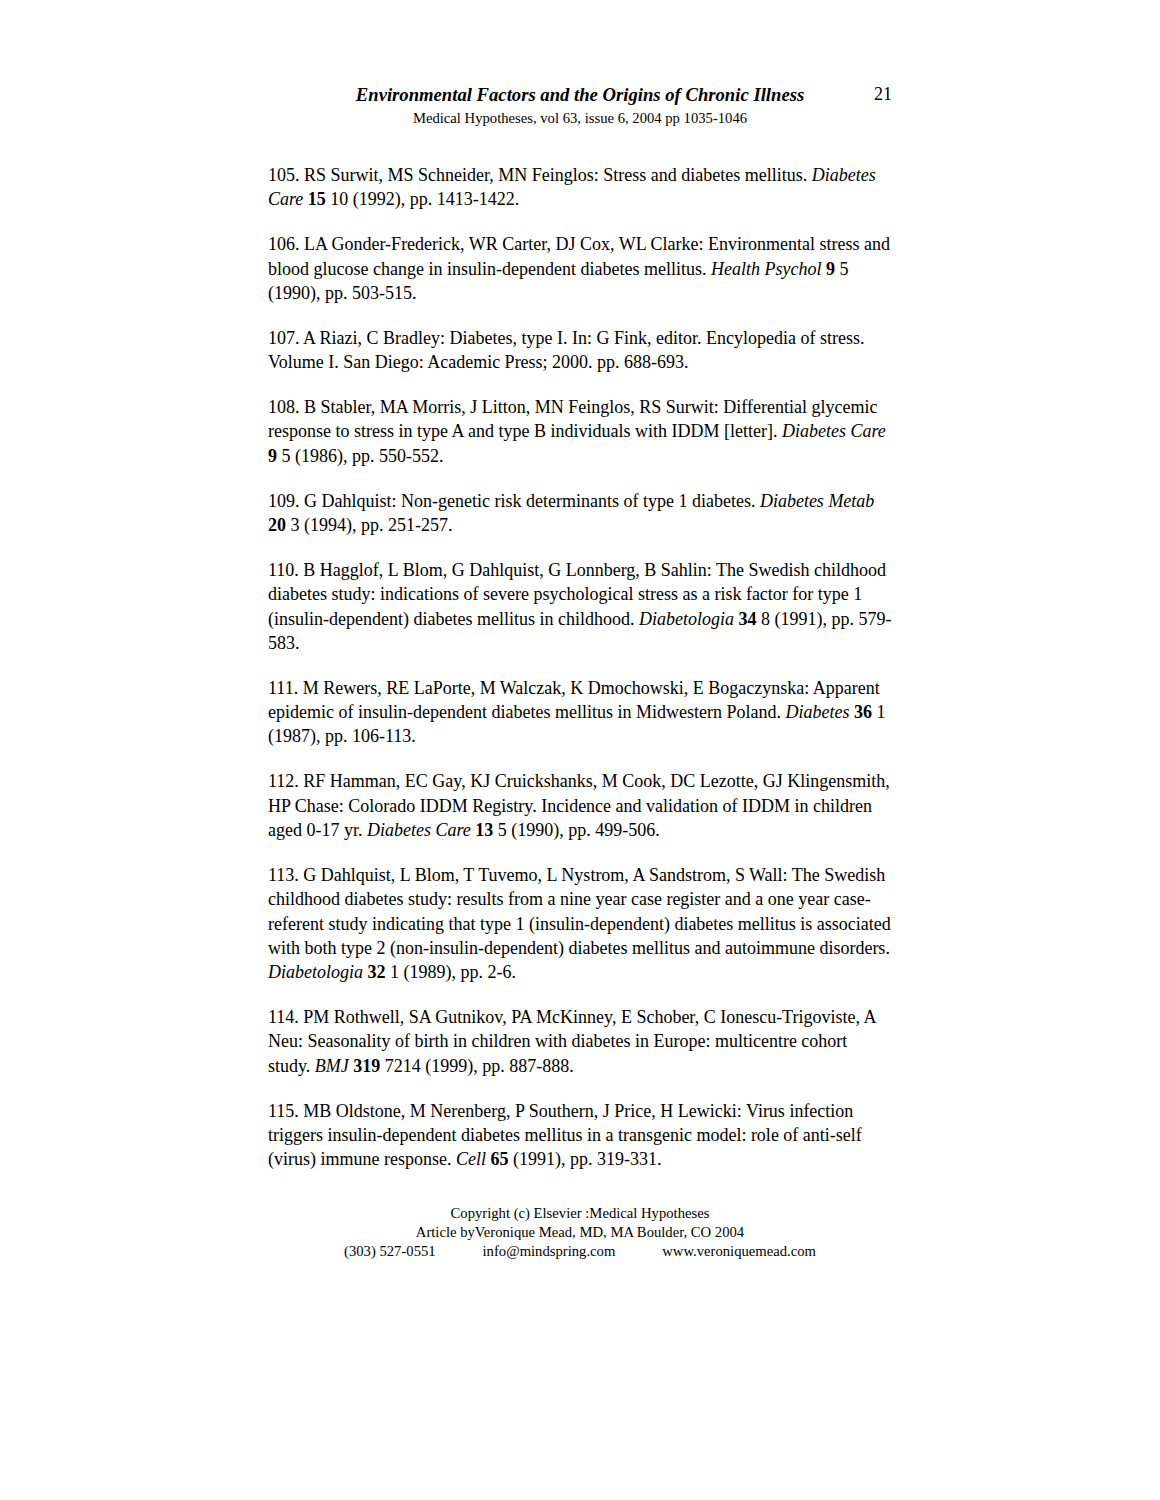21
Environmental Factors and the Origins of Chronic Illness
Medical Hypotheses, vol 63, issue 6, 2004 pp 1035-1046
105. RS Surwit, MS Schneider, MN Feinglos: Stress and diabetes mellitus. Diabetes Care 15 10 (1992), pp. 1413-1422.
106. LA Gonder-Frederick, WR Carter, DJ Cox, WL Clarke: Environmental stress and blood glucose change in insulin-dependent diabetes mellitus. Health Psychol 9 5 (1990), pp. 503-515.
107. A Riazi, C Bradley: Diabetes, type I. In: G Fink, editor. Encylopedia of stress. Volume I. San Diego: Academic Press; 2000. pp. 688-693.
108. B Stabler, MA Morris, J Litton, MN Feinglos, RS Surwit: Differential glycemic response to stress in type A and type B individuals with IDDM [letter]. Diabetes Care 9 5 (1986), pp. 550-552.
109. G Dahlquist: Non-genetic risk determinants of type 1 diabetes. Diabetes Metab 20 3 (1994), pp. 251-257.
110. B Hagglof, L Blom, G Dahlquist, G Lonnberg, B Sahlin: The Swedish childhood diabetes study: indications of severe psychological stress as a risk factor for type 1 (insulin-dependent) diabetes mellitus in childhood. Diabetologia 34 8 (1991), pp. 579-583.
111. M Rewers, RE LaPorte, M Walczak, K Dmochowski, E Bogaczynska: Apparent epidemic of insulin-dependent diabetes mellitus in Midwestern Poland. Diabetes 36 1 (1987), pp. 106-113.
112. RF Hamman, EC Gay, KJ Cruickshanks, M Cook, DC Lezotte, GJ Klingensmith, HP Chase: Colorado IDDM Registry. Incidence and validation of IDDM in children aged 0-17 yr. Diabetes Care 13 5 (1990), pp. 499-506.
113. G Dahlquist, L Blom, T Tuvemo, L Nystrom, A Sandstrom, S Wall: The Swedish childhood diabetes study: results from a nine year case register and a one year case-referent study indicating that type 1 (insulin-dependent) diabetes mellitus is associated with both type 2 (non-insulin-dependent) diabetes mellitus and autoimmune disorders. Diabetologia 32 1 (1989), pp. 2-6.
114. PM Rothwell, SA Gutnikov, PA McKinney, E Schober, C Ionescu-Trigoviste, A Neu: Seasonality of birth in children with diabetes in Europe: multicentre cohort study. BMJ 319 7214 (1999), pp. 887-888.
115. MB Oldstone, M Nerenberg, P Southern, J Price, H Lewicki: Virus infection triggers insulin-dependent diabetes mellitus in a transgenic model: role of anti-self (virus) immune response. Cell 65 (1991), pp. 319-331.
Copyright (c) Elsevier :Medical Hypotheses
Article byVeronique Mead, MD, MA Boulder, CO 2004
(303) 527-0551 info@mindspring.com www.veroniquemead.com